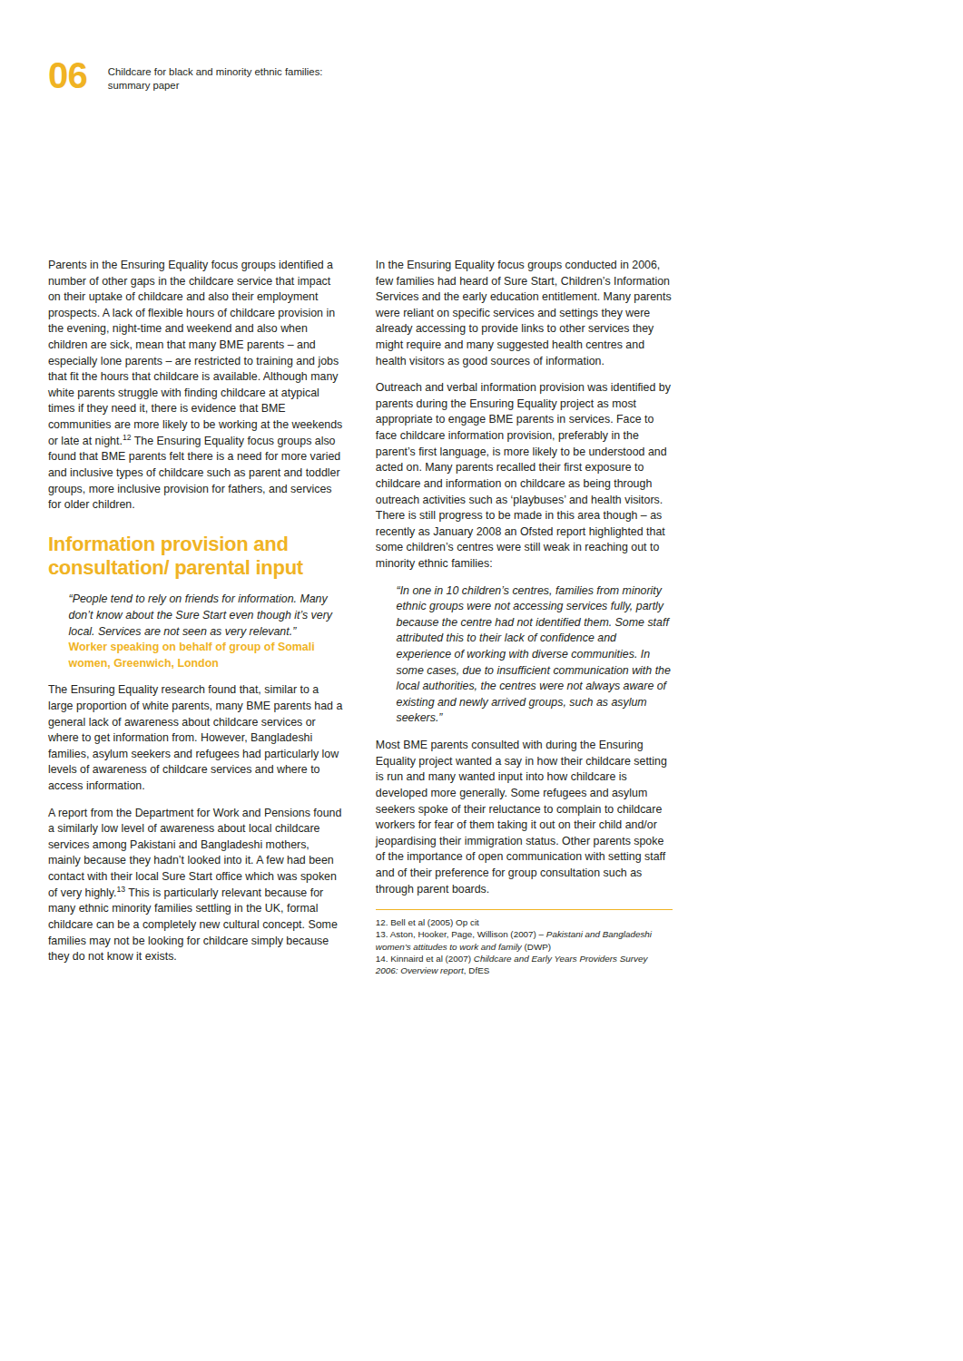06
Childcare for black and minority ethnic families:
summary paper
Parents in the Ensuring Equality focus groups identified a number of other gaps in the childcare service that impact on their uptake of childcare and also their employment prospects. A lack of flexible hours of childcare provision in the evening, night-time and weekend and also when children are sick, mean that many BME parents – and especially lone parents – are restricted to training and jobs that fit the hours that childcare is available. Although many white parents struggle with finding childcare at atypical times if they need it, there is evidence that BME communities are more likely to be working at the weekends or late at night.12 The Ensuring Equality focus groups also found that BME parents felt there is a need for more varied and inclusive types of childcare such as parent and toddler groups, more inclusive provision for fathers, and services for older children.
Information provision and consultation/ parental input
“People tend to rely on friends for information. Many don’t know about the Sure Start even though it’s very local. Services are not seen as very relevant.” Worker speaking on behalf of group of Somali women, Greenwich, London
The Ensuring Equality research found that, similar to a large proportion of white parents, many BME parents had a general lack of awareness about childcare services or where to get information from. However, Bangladeshi families, asylum seekers and refugees had particularly low levels of awareness of childcare services and where to access information.
A report from the Department for Work and Pensions found a similarly low level of awareness about local childcare services among Pakistani and Bangladeshi mothers, mainly because they hadn’t looked into it. A few had been contact with their local Sure Start office which was spoken of very highly.13 This is particularly relevant because for many ethnic minority families settling in the UK, formal childcare can be a completely new cultural concept. Some families may not be looking for childcare simply because they do not know it exists.
In the Ensuring Equality focus groups conducted in 2006, few families had heard of Sure Start, Children’s Information Services and the early education entitlement. Many parents were reliant on specific services and settings they were already accessing to provide links to other services they might require and many suggested health centres and health visitors as good sources of information.
Outreach and verbal information provision was identified by parents during the Ensuring Equality project as most appropriate to engage BME parents in services. Face to face childcare information provision, preferably in the parent’s first language, is more likely to be understood and acted on. Many parents recalled their first exposure to childcare and information on childcare as being through outreach activities such as ‘playbuses’ and health visitors. There is still progress to be made in this area though – as recently as January 2008 an Ofsted report highlighted that some children’s centres were still weak in reaching out to minority ethnic families:
“In one in 10 children’s centres, families from minority ethnic groups were not accessing services fully, partly because the centre had not identified them. Some staff attributed this to their lack of confidence and experience of working with diverse communities. In some cases, due to insufficient communication with the local authorities, the centres were not always aware of existing and newly arrived groups, such as asylum seekers.”
Most BME parents consulted with during the Ensuring Equality project wanted a say in how their childcare setting is run and many wanted input into how childcare is developed more generally. Some refugees and asylum seekers spoke of their reluctance to complain to childcare workers for fear of them taking it out on their child and/or jeopardising their immigration status. Other parents spoke of the importance of open communication with setting staff and of their preference for group consultation such as through parent boards.
12. Bell et al (2005) Op cit
13. Aston, Hooker, Page, Willison (2007) – Pakistani and Bangladeshi women’s attitudes to work and family (DWP)
14. Kinnaird et al (2007) Childcare and Early Years Providers Survey 2006: Overview report, DfES